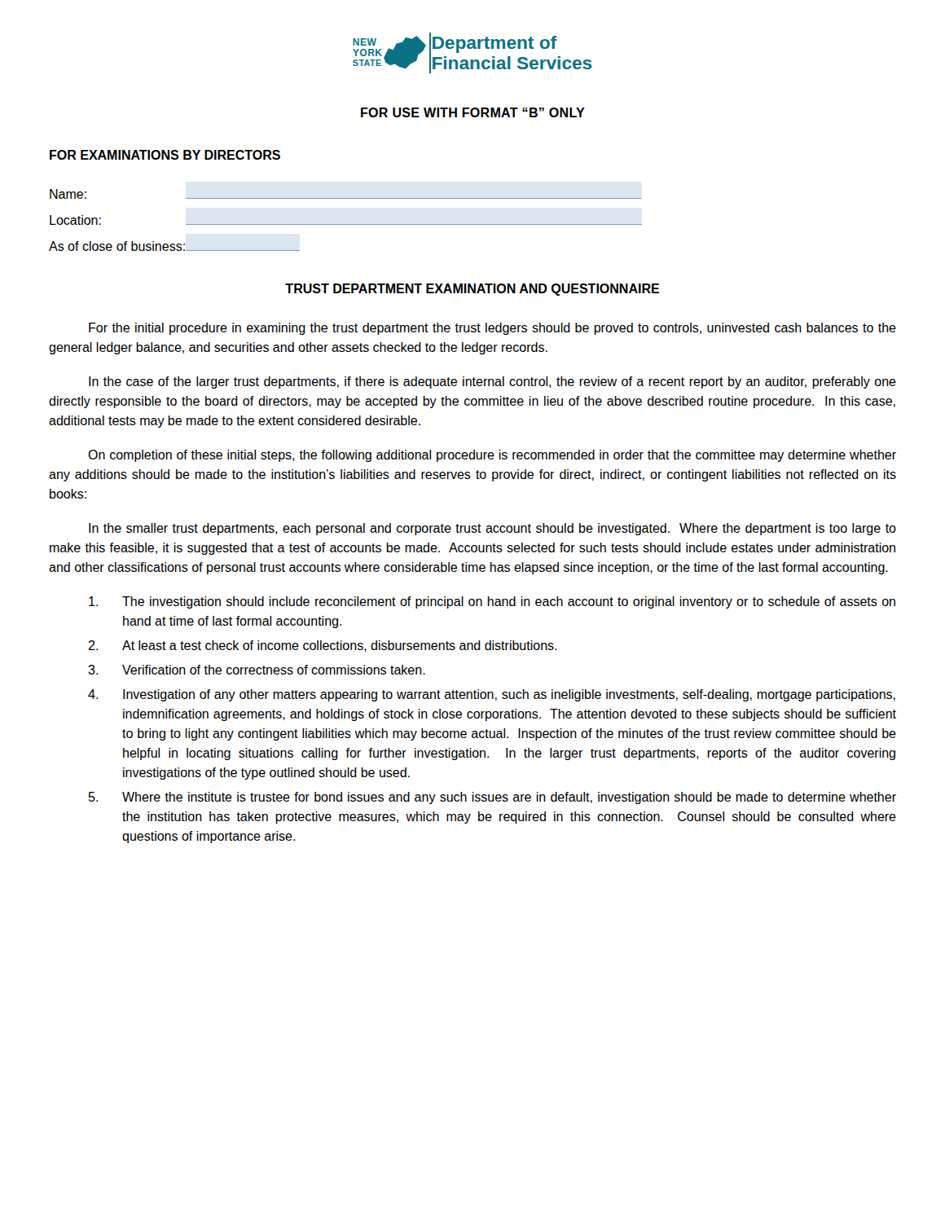| NEW YORK STATE | | Department of Financial Services |
FOR USE WITH FORMAT “B” ONLY
FOR EXAMINATIONS BY DIRECTORS
| Name: | |
| Location: | |
| As of close of business: | |
TRUST DEPARTMENT EXAMINATION AND QUESTIONNAIRE
For the initial procedure in examining the trust department the trust ledgers should be proved to controls, uninvested cash balances to the general ledger balance, and securities and other assets checked to the ledger records.
In the case of the larger trust departments, if there is adequate internal control, the review of a recent report by an auditor, preferably one directly responsible to the board of directors, may be accepted by the committee in lieu of the above described routine procedure. In this case, additional tests may be made to the extent considered desirable.
On completion of these initial steps, the following additional procedure is recommended in order that the committee may determine whether any additions should be made to the institution’s liabilities and reserves to provide for direct, indirect, or contingent liabilities not reflected on its books:
In the smaller trust departments, each personal and corporate trust account should be investigated. Where the department is too large to make this feasible, it is suggested that a test of accounts be made. Accounts selected for such tests should include estates under administration and other classifications of personal trust accounts where considerable time has elapsed since inception, or the time of the last formal accounting.
The investigation should include reconcilement of principal on hand in each account to original inventory or to schedule of assets on hand at time of last formal accounting.
At least a test check of income collections, disbursements and distributions.
Verification of the correctness of commissions taken.
Investigation of any other matters appearing to warrant attention, such as ineligible investments, self-dealing, mortgage participations, indemnification agreements, and holdings of stock in close corporations. The attention devoted to these subjects should be sufficient to bring to light any contingent liabilities which may become actual. Inspection of the minutes of the trust review committee should be helpful in locating situations calling for further investigation. In the larger trust departments, reports of the auditor covering investigations of the type outlined should be used.
Where the institute is trustee for bond issues and any such issues are in default, investigation should be made to determine whether the institution has taken protective measures, which may be required in this connection. Counsel should be consulted where questions of importance arise.